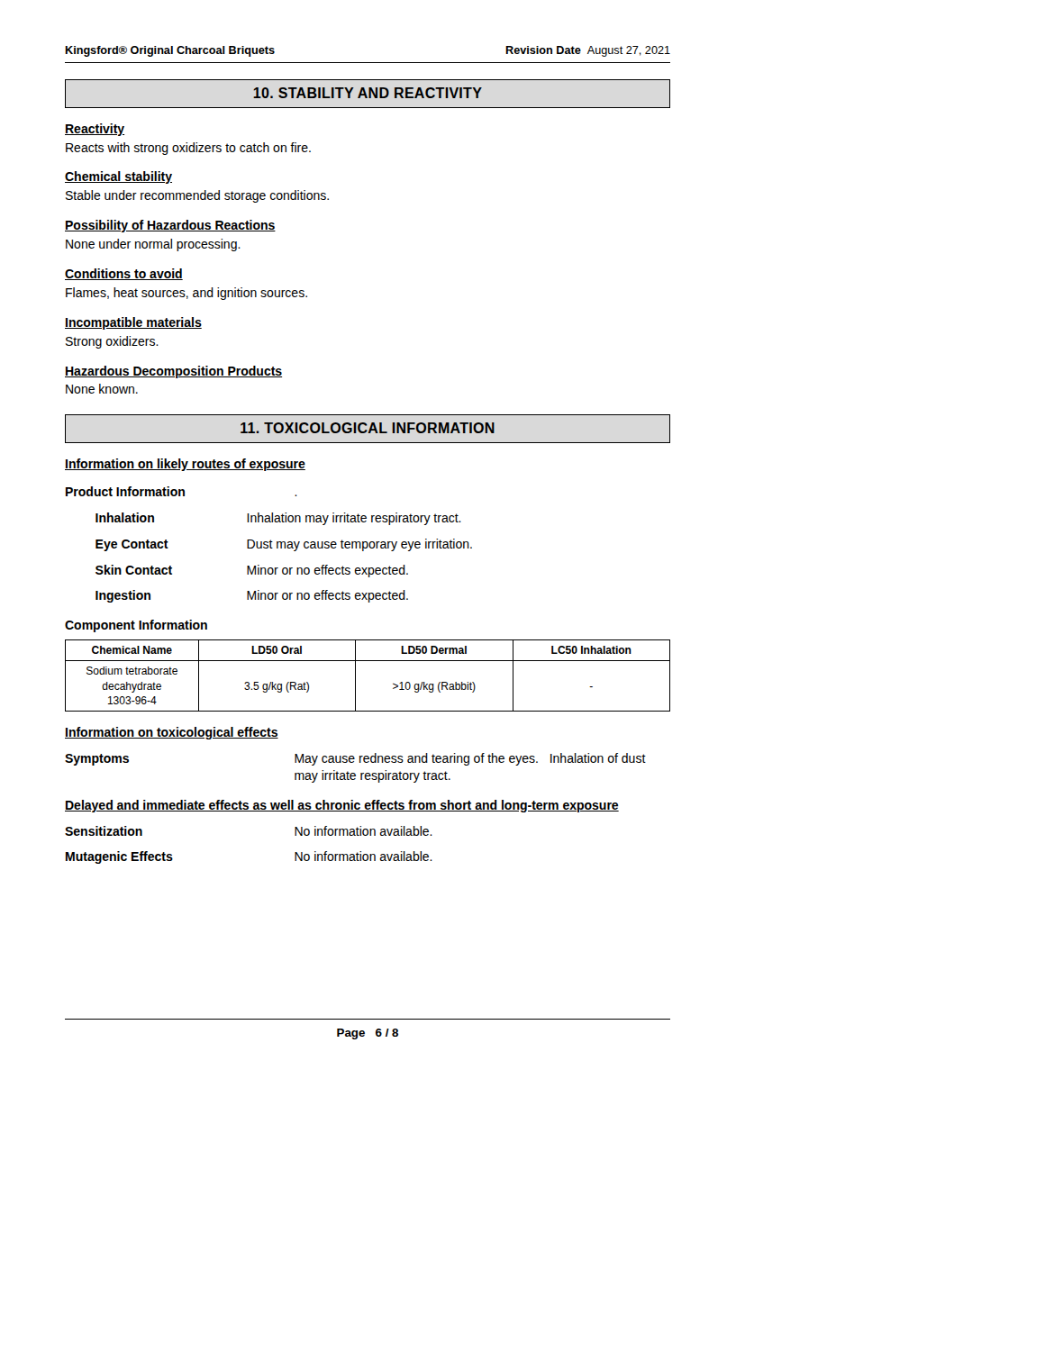Kingsford® Original Charcoal Briquets
Revision Date August 27, 2021
10. STABILITY AND REACTIVITY
Reactivity
Reacts with strong oxidizers to catch on fire.
Chemical stability
Stable under recommended storage conditions.
Possibility of Hazardous Reactions
None under normal processing.
Conditions to avoid
Flames, heat sources, and ignition sources.
Incompatible materials
Strong oxidizers.
Hazardous Decomposition Products
None known.
11. TOXICOLOGICAL INFORMATION
Information on likely routes of exposure
Product Information
.
Inhalation
Inhalation may irritate respiratory tract.
Eye Contact
Dust may cause temporary eye irritation.
Skin Contact
Minor or no effects expected.
Ingestion
Minor or no effects expected.
Component Information
| Chemical Name | LD50 Oral | LD50 Dermal | LC50 Inhalation |
| --- | --- | --- | --- |
| Sodium tetraborate decahydrate 1303-96-4 | 3.5 g/kg (Rat) | >10 g/kg (Rabbit) | - |
Information on toxicological effects
Symptoms
May cause redness and tearing of the eyes. Inhalation of dust may irritate respiratory tract.
Delayed and immediate effects as well as chronic effects from short and long-term exposure
Sensitization
No information available.
Mutagenic Effects
No information available.
Page 6 / 8